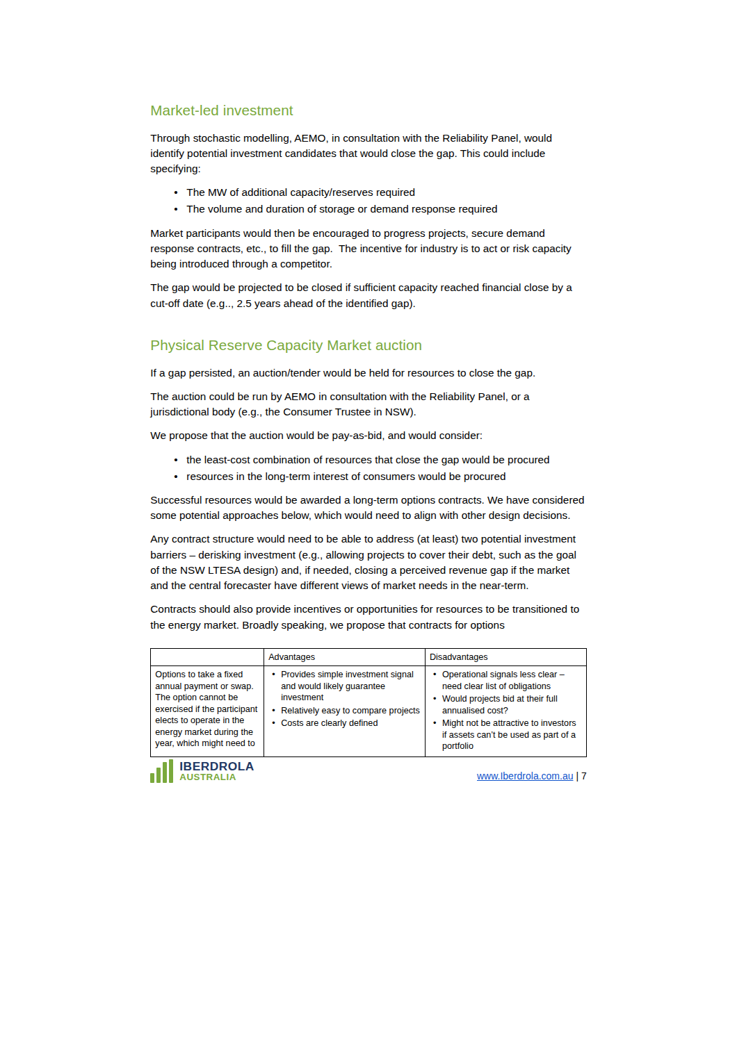Market-led investment
Through stochastic modelling, AEMO, in consultation with the Reliability Panel, would identify potential investment candidates that would close the gap. This could include specifying:
The MW of additional capacity/reserves required
The volume and duration of storage or demand response required
Market participants would then be encouraged to progress projects, secure demand response contracts, etc., to fill the gap. The incentive for industry is to act or risk capacity being introduced through a competitor.
The gap would be projected to be closed if sufficient capacity reached financial close by a cut-off date (e.g.., 2.5 years ahead of the identified gap).
Physical Reserve Capacity Market auction
If a gap persisted, an auction/tender would be held for resources to close the gap.
The auction could be run by AEMO in consultation with the Reliability Panel, or a jurisdictional body (e.g., the Consumer Trustee in NSW).
We propose that the auction would be pay-as-bid, and would consider:
the least-cost combination of resources that close the gap would be procured
resources in the long-term interest of consumers would be procured
Successful resources would be awarded a long-term options contracts. We have considered some potential approaches below, which would need to align with other design decisions.
Any contract structure would need to be able to address (at least) two potential investment barriers – derisking investment (e.g., allowing projects to cover their debt, such as the goal of the NSW LTESA design) and, if needed, closing a perceived revenue gap if the market and the central forecaster have different views of market needs in the near-term.
Contracts should also provide incentives or opportunities for resources to be transitioned to the energy market. Broadly speaking, we propose that contracts for options
| | Advantages | Disadvantages |
| --- | --- | --- |
| Options to take a fixed annual payment or swap. The option cannot be exercised if the participant elects to operate in the energy market during the year, which might need to | Provides simple investment signal and would likely guarantee investment Relatively easy to compare projects Costs are clearly defined | Operational signals less clear – need clear list of obligations Would projects bid at their full annualised cost? Might not be attractive to investors if assets can’t be used as part of a portfolio |
IBERDROLA
AUSTRALIA
www.Iberdrola.com.au | 7